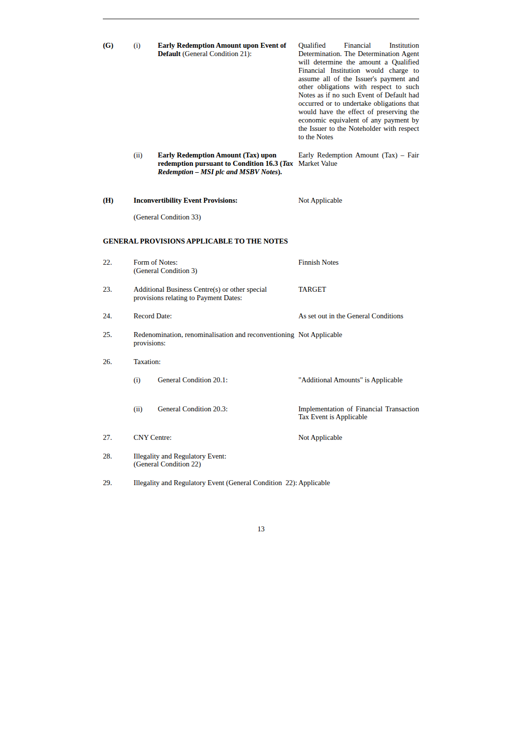| (G) | / (i) / Early Redemption Amount upon Event of Default (General Condition 21): / | Qualified Financial Institution Determination. The Determination Agent will determine the amount a Qualified Financial Institution would charge to assume all of the Issuer's payment and other obligations with respect to such Notes as if no such Event of Default had occurred or to undertake obligations that would have the effect of preserving the economic equivalent of any payment by the Issuer to the Noteholder with respect to the Notes |
| | / (ii) / Early Redemption Amount (Tax) upon redemption pursuant to Condition 16.3 ( Tax Redemption – MSI plc and MSBV Notes ). / | Early Redemption Amount (Tax) – Fair Market Value |
| (H) | Inconvertibility Event Provisions: (General Condition 33) | Not Applicable |
GENERAL PROVISIONS APPLICABLE TO THE NOTES
| 22. | Form of Notes: (General Condition 3) | Finnish Notes |
| 23. | Additional Business Centre(s) or other special provisions relating to Payment Dates: | TARGET |
| 24. | Record Date: | As set out in the General Conditions |
| 25. | Redenomination, renominalisation and reconventioning provisions: | Not Applicable |
| 26. | Taxation: | |
| | / (i) / General Condition 20.1: / | "Additional Amounts" is Applicable |
| | / (ii) / General Condition 20.3: / | Implementation of Financial Transaction Tax Event is Applicable |
| 27. | CNY Centre: | Not Applicable |
| 28. | Illegality and Regulatory Event: (General Condition 22) | |
| 29. | Illegality and Regulatory Event (General Condition 22): | Applicable |
13